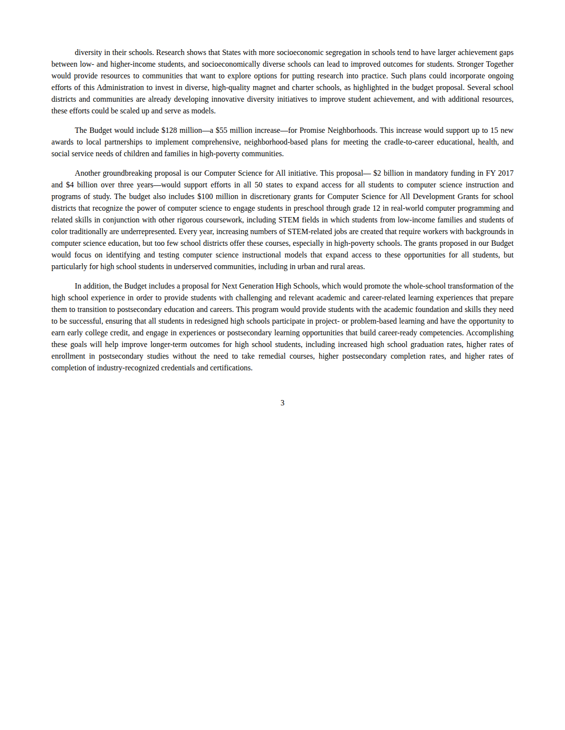diversity in their schools. Research shows that States with more socioeconomic segregation in schools tend to have larger achievement gaps between low- and higher-income students, and socioeconomically diverse schools can lead to improved outcomes for students. Stronger Together would provide resources to communities that want to explore options for putting research into practice. Such plans could incorporate ongoing efforts of this Administration to invest in diverse, high-quality magnet and charter schools, as highlighted in the budget proposal. Several school districts and communities are already developing innovative diversity initiatives to improve student achievement, and with additional resources, these efforts could be scaled up and serve as models.
The Budget would include $128 million—a $55 million increase—for Promise Neighborhoods. This increase would support up to 15 new awards to local partnerships to implement comprehensive, neighborhood-based plans for meeting the cradle-to-career educational, health, and social service needs of children and families in high-poverty communities.
Another groundbreaking proposal is our Computer Science for All initiative. This proposal— $2 billion in mandatory funding in FY 2017 and $4 billion over three years—would support efforts in all 50 states to expand access for all students to computer science instruction and programs of study. The budget also includes $100 million in discretionary grants for Computer Science for All Development Grants for school districts that recognize the power of computer science to engage students in preschool through grade 12 in real-world computer programming and related skills in conjunction with other rigorous coursework, including STEM fields in which students from low-income families and students of color traditionally are underrepresented. Every year, increasing numbers of STEM-related jobs are created that require workers with backgrounds in computer science education, but too few school districts offer these courses, especially in high-poverty schools. The grants proposed in our Budget would focus on identifying and testing computer science instructional models that expand access to these opportunities for all students, but particularly for high school students in underserved communities, including in urban and rural areas.
In addition, the Budget includes a proposal for Next Generation High Schools, which would promote the whole-school transformation of the high school experience in order to provide students with challenging and relevant academic and career-related learning experiences that prepare them to transition to postsecondary education and careers. This program would provide students with the academic foundation and skills they need to be successful, ensuring that all students in redesigned high schools participate in project- or problem-based learning and have the opportunity to earn early college credit, and engage in experiences or postsecondary learning opportunities that build career-ready competencies. Accomplishing these goals will help improve longer-term outcomes for high school students, including increased high school graduation rates, higher rates of enrollment in postsecondary studies without the need to take remedial courses, higher postsecondary completion rates, and higher rates of completion of industry-recognized credentials and certifications.
3